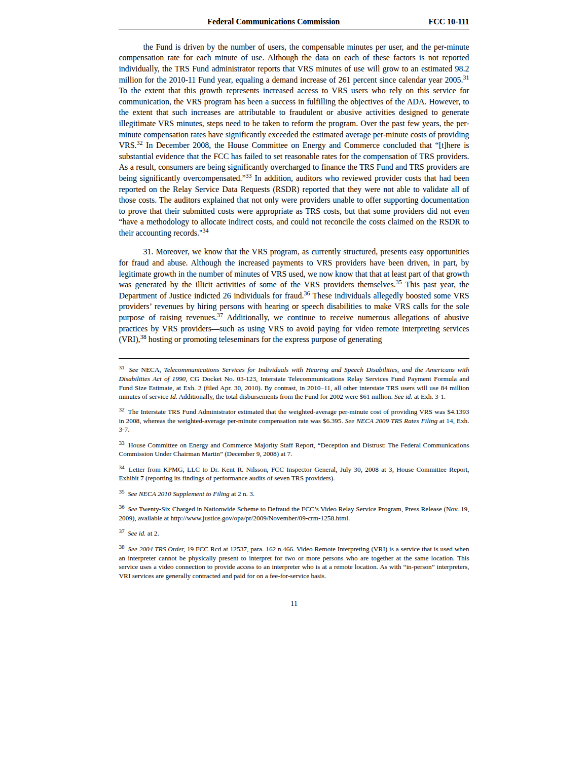Federal Communications Commission FCC 10-111
the Fund is driven by the number of users, the compensable minutes per user, and the per-minute compensation rate for each minute of use. Although the data on each of these factors is not reported individually, the TRS Fund administrator reports that VRS minutes of use will grow to an estimated 98.2 million for the 2010-11 Fund year, equaling a demand increase of 261 percent since calendar year 2005.31 To the extent that this growth represents increased access to VRS users who rely on this service for communication, the VRS program has been a success in fulfilling the objectives of the ADA. However, to the extent that such increases are attributable to fraudulent or abusive activities designed to generate illegitimate VRS minutes, steps need to be taken to reform the program. Over the past few years, the per-minute compensation rates have significantly exceeded the estimated average per-minute costs of providing VRS.32 In December 2008, the House Committee on Energy and Commerce concluded that “[t]here is substantial evidence that the FCC has failed to set reasonable rates for the compensation of TRS providers. As a result, consumers are being significantly overcharged to finance the TRS Fund and TRS providers are being significantly overcompensated.”33 In addition, auditors who reviewed provider costs that had been reported on the Relay Service Data Requests (RSDR) reported that they were not able to validate all of those costs. The auditors explained that not only were providers unable to offer supporting documentation to prove that their submitted costs were appropriate as TRS costs, but that some providers did not even “have a methodology to allocate indirect costs, and could not reconcile the costs claimed on the RSDR to their accounting records."34
31. Moreover, we know that the VRS program, as currently structured, presents easy opportunities for fraud and abuse. Although the increased payments to VRS providers have been driven, in part, by legitimate growth in the number of minutes of VRS used, we now know that that at least part of that growth was generated by the illicit activities of some of the VRS providers themselves.35 This past year, the Department of Justice indicted 26 individuals for fraud.36 These individuals allegedly boosted some VRS providers’ revenues by hiring persons with hearing or speech disabilities to make VRS calls for the sole purpose of raising revenues.37 Additionally, we continue to receive numerous allegations of abusive practices by VRS providers—such as using VRS to avoid paying for video remote interpreting services (VRI),38 hosting or promoting teleseminars for the express purpose of generating
31 See NECA, Telecommunications Services for Individuals with Hearing and Speech Disabilities, and the Americans with Disabilities Act of 1990, CG Docket No. 03-123, Interstate Telecommunications Relay Services Fund Payment Formula and Fund Size Estimate, at Exh. 2 (filed Apr. 30, 2010). By contrast, in 2010–11, all other interstate TRS users will use 84 million minutes of service Id. Additionally, the total disbursements from the Fund for 2002 were $61 million. See id. at Exh. 3-1.
32 The Interstate TRS Fund Administrator estimated that the weighted-average per-minute cost of providing VRS was $4.1393 in 2008, whereas the weighted-average per-minute compensation rate was $6.395. See NECA 2009 TRS Rates Filing at 14, Exh. 3-7.
33 House Committee on Energy and Commerce Majority Staff Report, “Deception and Distrust: The Federal Communications Commission Under Chairman Martin” (December 9, 2008) at 7.
34 Letter from KPMG, LLC to Dr. Kent R. Nilsson, FCC Inspector General, July 30, 2008 at 3, House Committee Report, Exhibit 7 (reporting its findings of performance audits of seven TRS providers).
35 See NECA 2010 Supplement to Filing at 2 n. 3.
36 See Twenty-Six Charged in Nationwide Scheme to Defraud the FCC’s Video Relay Service Program, Press Release (Nov. 19, 2009), available at http://www.justice.gov/opa/pr/2009/November/09-crm-1258.html.
37 See id. at 2.
38 See 2004 TRS Order, 19 FCC Rcd at 12537, para. 162 n.466. Video Remote Interpreting (VRI) is a service that is used when an interpreter cannot be physically present to interpret for two or more persons who are together at the same location. This service uses a video connection to provide access to an interpreter who is at a remote location. As with “in-person” interpreters, VRI services are generally contracted and paid for on a fee-for-service basis.
11